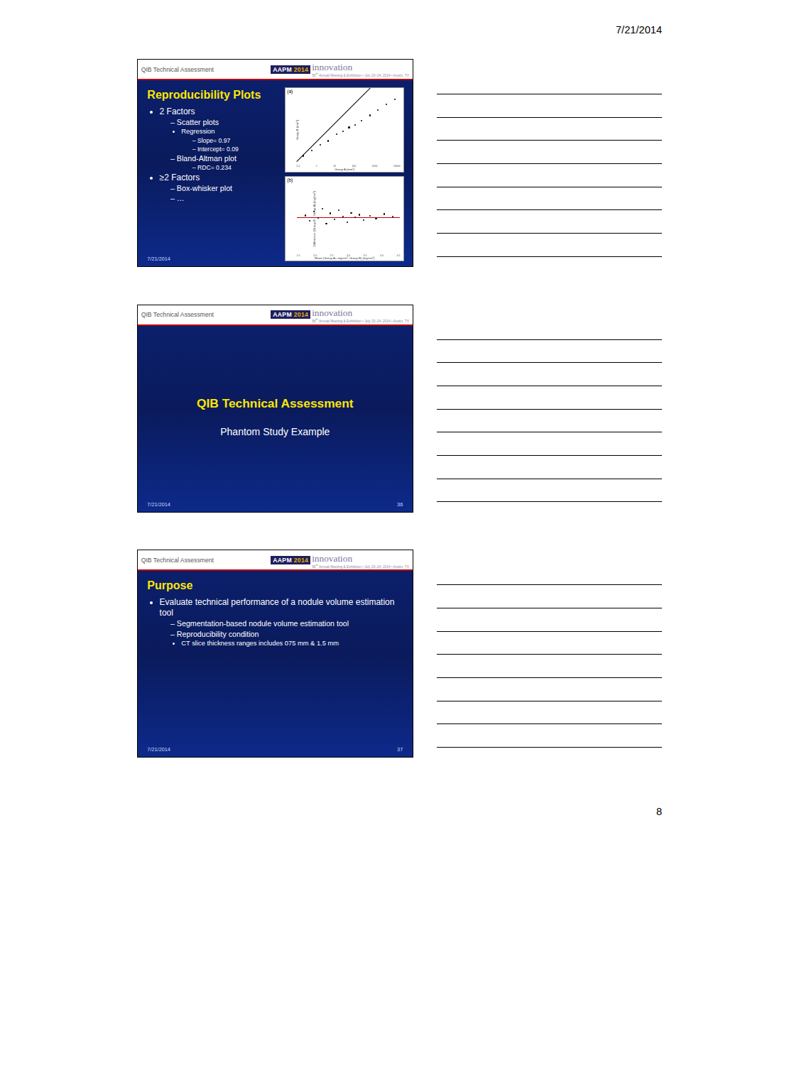7/21/2014
QIB Technical Assessment AAPM 2014 innovation
56th Annual Meeting & Exhibition • July 20–24, 2014 • Austin, TX
Reproducibility Plots
2 Factors
Scatter plots
Regression
Slope= 0.97
Intercept= 0.09
Bland-Altman plot
RDC= 0.234
≥2 Factors
Box-whisker plot
…
(a) Group B (mm³)
0.1110100100010000
Group A (mm³)
(b) Difference (Group B – Group A) (mg/cm³)
1.52.02.53.03.54.04.5
Mean (Group A+ mg/cm³, Group B) (mg/cm³)
7/21/2014
QIB Technical Assessment AAPM 2014 innovation
56th Annual Meeting & Exhibition • July 20–24, 2014 • Austin, TX
QIB Technical Assessment
Phantom Study Example
7/21/2014 36
QIB Technical Assessment AAPM 2014 innovation
56th Annual Meeting & Exhibition • July 20–24, 2014 • Austin, TX
Purpose
Evaluate technical performance of a nodule volume estimation tool
Segmentation-based nodule volume estimation tool
Reproducibility condition
CT slice thickness ranges includes 075 mm & 1.5 mm
7/21/2014 37
8